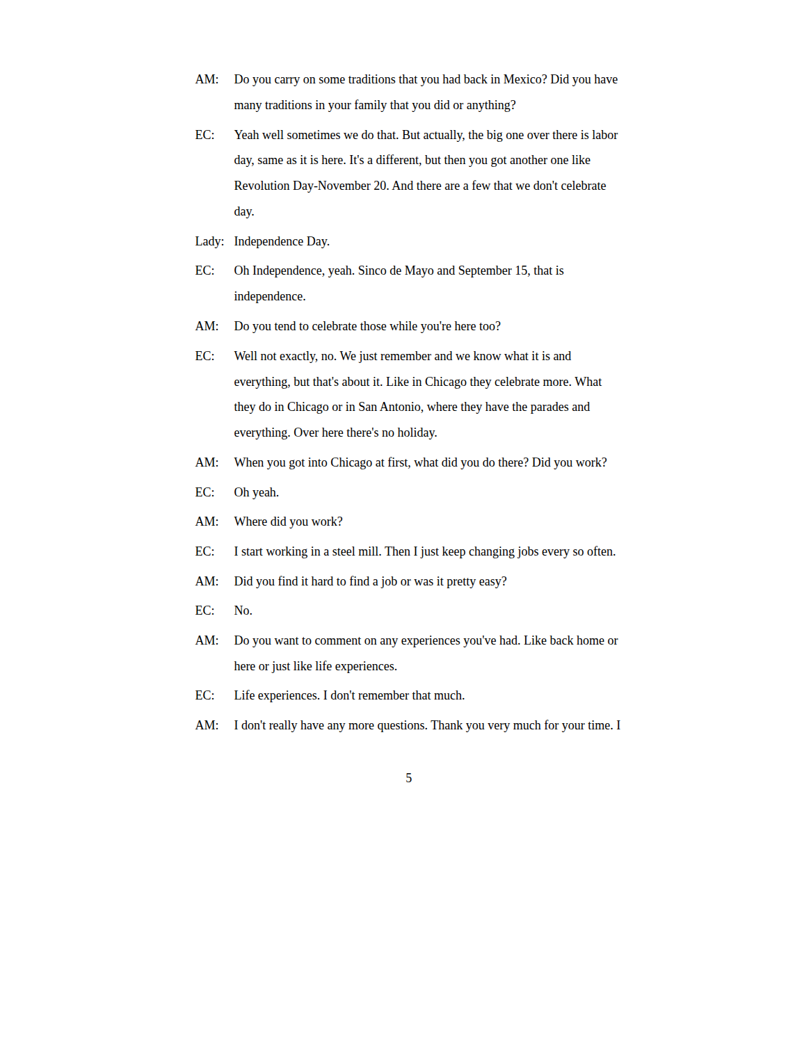AM:
Do you carry on some traditions that you had back in Mexico? Did you have many traditions in your family that you did or anything?
EC:
Yeah well sometimes we do that. But actually, the big one over there is labor day, same as it is here. It's a different, but then you got another one like Revolution Day-November 20. And there are a few that we don't celebrate day.
Lady:
Independence Day.
EC:
Oh Independence, yeah. Sinco de Mayo and September 15, that is independence.
AM:
Do you tend to celebrate those while you're here too?
EC:
Well not exactly, no. We just remember and we know what it is and everything, but that's about it. Like in Chicago they celebrate more. What they do in Chicago or in San Antonio, where they have the parades and everything. Over here there's no holiday.
AM:
When you got into Chicago at first, what did you do there? Did you work?
EC:
Oh yeah.
AM:
Where did you work?
EC:
I start working in a steel mill. Then I just keep changing jobs every so often.
AM:
Did you find it hard to find a job or was it pretty easy?
EC:
No.
AM:
Do you want to comment on any experiences you've had. Like back home or here or just like life experiences.
EC:
Life experiences. I don't remember that much.
AM:
I don't really have any more questions. Thank you very much for your time. I
5